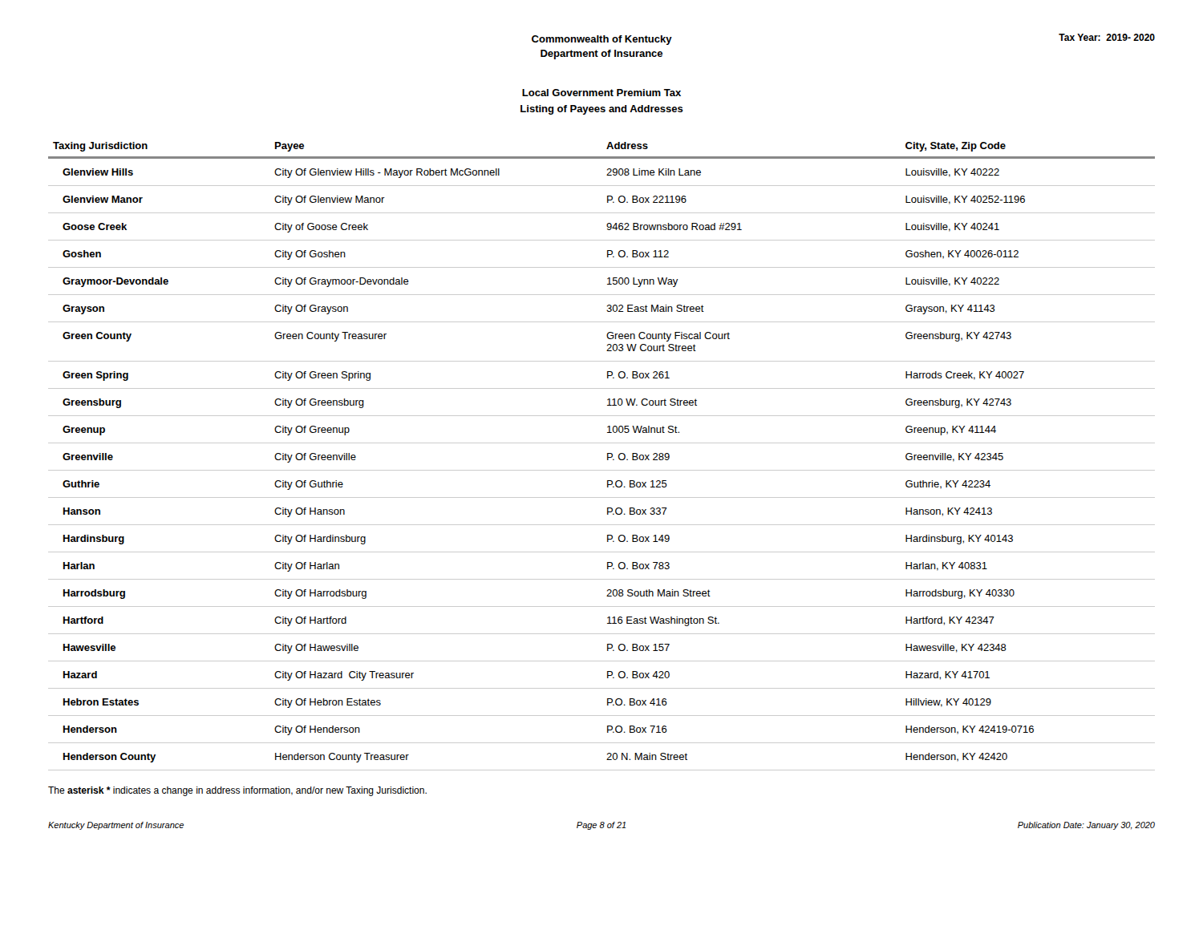Tax Year: 2019- 2020
Commonwealth of Kentucky
Department of Insurance
Local Government Premium Tax
Listing of Payees and Addresses
| Taxing Jurisdiction | Payee | Address | City, State, Zip Code |
| --- | --- | --- | --- |
| Glenview Hills | City Of Glenview Hills - Mayor Robert McGonnell | 2908 Lime Kiln Lane | Louisville, KY 40222 |
| Glenview Manor | City Of Glenview Manor | P. O. Box 221196 | Louisville, KY 40252-1196 |
| Goose Creek | City of Goose Creek | 9462 Brownsboro Road #291 | Louisville, KY 40241 |
| Goshen | City Of Goshen | P. O. Box 112 | Goshen, KY 40026-0112 |
| Graymoor-Devondale | City Of Graymoor-Devondale | 1500 Lynn Way | Louisville, KY 40222 |
| Grayson | City Of Grayson | 302 East Main Street | Grayson, KY 41143 |
| Green County | Green County Treasurer | Green County Fiscal Court 203 W Court Street | Greensburg, KY 42743 |
| Green Spring | City Of Green Spring | P. O. Box 261 | Harrods Creek, KY 40027 |
| Greensburg | City Of Greensburg | 110 W. Court Street | Greensburg, KY 42743 |
| Greenup | City Of Greenup | 1005 Walnut St. | Greenup, KY 41144 |
| Greenville | City Of Greenville | P. O. Box 289 | Greenville, KY 42345 |
| Guthrie | City Of Guthrie | P.O. Box 125 | Guthrie, KY 42234 |
| Hanson | City Of Hanson | P.O. Box 337 | Hanson, KY 42413 |
| Hardinsburg | City Of Hardinsburg | P. O. Box 149 | Hardinsburg, KY 40143 |
| Harlan | City Of Harlan | P. O. Box 783 | Harlan, KY 40831 |
| Harrodsburg | City Of Harrodsburg | 208 South Main Street | Harrodsburg, KY 40330 |
| Hartford | City Of Hartford | 116 East Washington St. | Hartford, KY 42347 |
| Hawesville | City Of Hawesville | P. O. Box 157 | Hawesville, KY 42348 |
| Hazard | City Of Hazard City Treasurer | P. O. Box 420 | Hazard, KY 41701 |
| Hebron Estates | City Of Hebron Estates | P.O. Box 416 | Hillview, KY 40129 |
| Henderson | City Of Henderson | P.O. Box 716 | Henderson, KY 42419-0716 |
| Henderson County | Henderson County Treasurer | 20 N. Main Street | Henderson, KY 42420 |
The asterisk * indicates a change in address information, and/or new Taxing Jurisdiction.
Kentucky Department of Insurance
Page 8 of 21
Publication Date: January 30, 2020